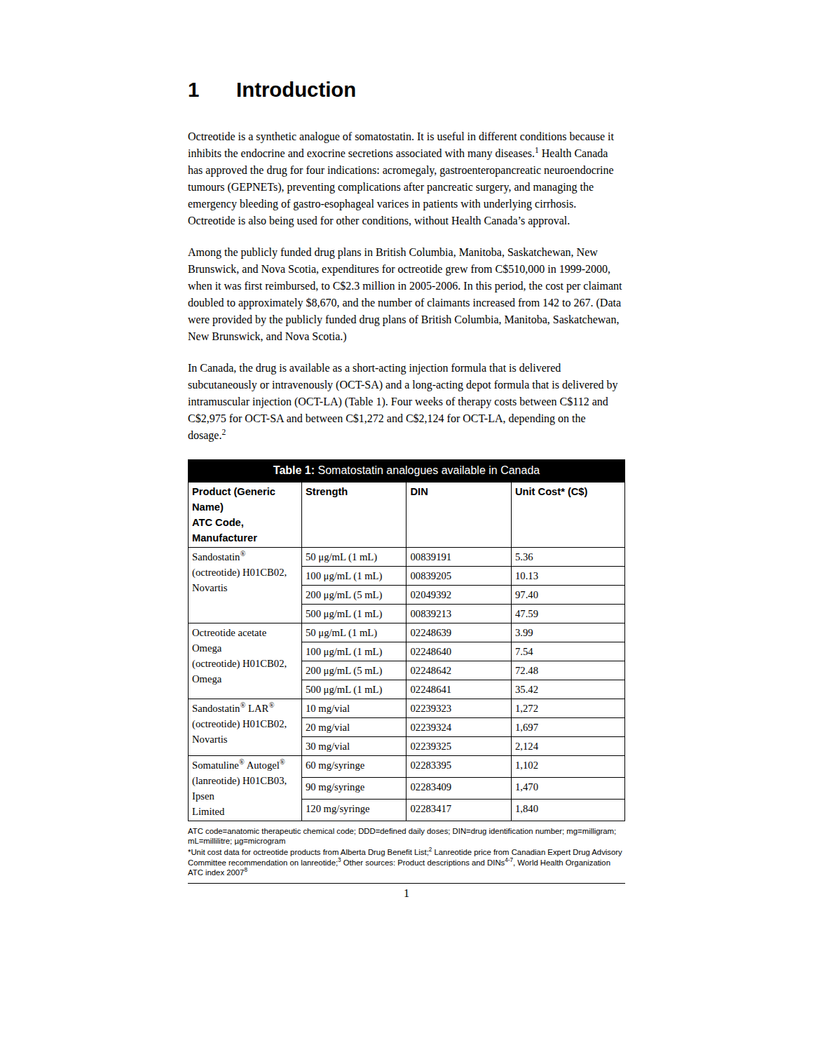1 Introduction
Octreotide is a synthetic analogue of somatostatin. It is useful in different conditions because it inhibits the endocrine and exocrine secretions associated with many diseases.1 Health Canada has approved the drug for four indications: acromegaly, gastroenteropancreatic neuroendocrine tumours (GEPNETs), preventing complications after pancreatic surgery, and managing the emergency bleeding of gastro-esophageal varices in patients with underlying cirrhosis. Octreotide is also being used for other conditions, without Health Canada’s approval.
Among the publicly funded drug plans in British Columbia, Manitoba, Saskatchewan, New Brunswick, and Nova Scotia, expenditures for octreotide grew from C$510,000 in 1999-2000, when it was first reimbursed, to C$2.3 million in 2005-2006. In this period, the cost per claimant doubled to approximately $8,670, and the number of claimants increased from 142 to 267. (Data were provided by the publicly funded drug plans of British Columbia, Manitoba, Saskatchewan, New Brunswick, and Nova Scotia.)
In Canada, the drug is available as a short-acting injection formula that is delivered subcutaneously or intravenously (OCT-SA) and a long-acting depot formula that is delivered by intramuscular injection (OCT-LA) (Table 1). Four weeks of therapy costs between C$112 and C$2,975 for OCT-SA and between C$1,272 and C$2,124 for OCT-LA, depending on the dosage.2
Table 1: Somatostatin analogues available in Canada
| Product (Generic Name) ATC Code, Manufacturer | Strength | DIN | Unit Cost* (C$) |
| --- | --- | --- | --- |
| Sandostatin ® (octreotide) H01CB02, Novartis | 50 μg/mL (1 mL) | 00839191 | 5.36 |
| 100 μg/mL (1 mL) | 00839205 | 10.13 |
| 200 μg/mL (5 mL) | 02049392 | 97.40 |
| 500 μg/mL (1 mL) | 00839213 | 47.59 |
| Octreotide acetate Omega (octreotide) H01CB02, Omega | 50 μg/mL (1 mL) | 02248639 | 3.99 |
| 100 μg/mL (1 mL) | 02248640 | 7.54 |
| 200 μg/mL (5 mL) | 02248642 | 72.48 |
| 500 μg/mL (1 mL) | 02248641 | 35.42 |
| Sandostatin ® LAR ® (octreotide) H01CB02, Novartis | 10 mg/vial | 02239323 | 1,272 |
| 20 mg/vial | 02239324 | 1,697 |
| 30 mg/vial | 02239325 | 2,124 |
| Somatuline ® Autogel ® (lanreotide) H01CB03, Ipsen Limited | 60 mg/syringe | 02283395 | 1,102 |
| 90 mg/syringe | 02283409 | 1,470 |
| 120 mg/syringe | 02283417 | 1,840 |
ATC code=anatomic therapeutic chemical code; DDD=defined daily doses; DIN=drug identification number; mg=milligram; mL=millilitre; µg=microgram
*Unit cost data for octreotide products from Alberta Drug Benefit List;2 Lanreotide price from Canadian Expert Drug Advisory Committee recommendation on lanreotide;3 Other sources: Product descriptions and DINs4-7, World Health Organization ATC index 20078
1